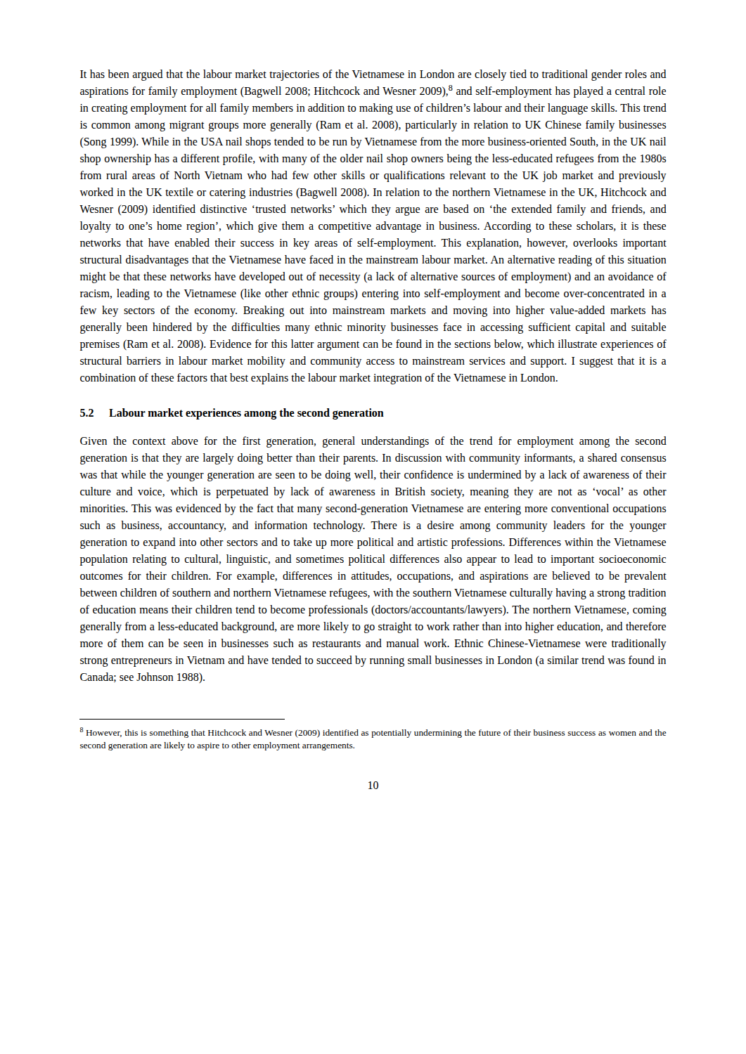It has been argued that the labour market trajectories of the Vietnamese in London are closely tied to traditional gender roles and aspirations for family employment (Bagwell 2008; Hitchcock and Wesner 2009),8 and self-employment has played a central role in creating employment for all family members in addition to making use of children’s labour and their language skills. This trend is common among migrant groups more generally (Ram et al. 2008), particularly in relation to UK Chinese family businesses (Song 1999). While in the USA nail shops tended to be run by Vietnamese from the more business-oriented South, in the UK nail shop ownership has a different profile, with many of the older nail shop owners being the less-educated refugees from the 1980s from rural areas of North Vietnam who had few other skills or qualifications relevant to the UK job market and previously worked in the UK textile or catering industries (Bagwell 2008). In relation to the northern Vietnamese in the UK, Hitchcock and Wesner (2009) identified distinctive ‘trusted networks’ which they argue are based on ‘the extended family and friends, and loyalty to one’s home region’, which give them a competitive advantage in business. According to these scholars, it is these networks that have enabled their success in key areas of self-employment. This explanation, however, overlooks important structural disadvantages that the Vietnamese have faced in the mainstream labour market. An alternative reading of this situation might be that these networks have developed out of necessity (a lack of alternative sources of employment) and an avoidance of racism, leading to the Vietnamese (like other ethnic groups) entering into self-employment and become over-concentrated in a few key sectors of the economy. Breaking out into mainstream markets and moving into higher value-added markets has generally been hindered by the difficulties many ethnic minority businesses face in accessing sufficient capital and suitable premises (Ram et al. 2008). Evidence for this latter argument can be found in the sections below, which illustrate experiences of structural barriers in labour market mobility and community access to mainstream services and support. I suggest that it is a combination of these factors that best explains the labour market integration of the Vietnamese in London.
5.2 Labour market experiences among the second generation
Given the context above for the first generation, general understandings of the trend for employment among the second generation is that they are largely doing better than their parents. In discussion with community informants, a shared consensus was that while the younger generation are seen to be doing well, their confidence is undermined by a lack of awareness of their culture and voice, which is perpetuated by lack of awareness in British society, meaning they are not as ‘vocal’ as other minorities. This was evidenced by the fact that many second-generation Vietnamese are entering more conventional occupations such as business, accountancy, and information technology. There is a desire among community leaders for the younger generation to expand into other sectors and to take up more political and artistic professions. Differences within the Vietnamese population relating to cultural, linguistic, and sometimes political differences also appear to lead to important socioeconomic outcomes for their children. For example, differences in attitudes, occupations, and aspirations are believed to be prevalent between children of southern and northern Vietnamese refugees, with the southern Vietnamese culturally having a strong tradition of education means their children tend to become professionals (doctors/accountants/lawyers). The northern Vietnamese, coming generally from a less-educated background, are more likely to go straight to work rather than into higher education, and therefore more of them can be seen in businesses such as restaurants and manual work. Ethnic Chinese-Vietnamese were traditionally strong entrepreneurs in Vietnam and have tended to succeed by running small businesses in London (a similar trend was found in Canada; see Johnson 1988).
8 However, this is something that Hitchcock and Wesner (2009) identified as potentially undermining the future of their business success as women and the second generation are likely to aspire to other employment arrangements.
10